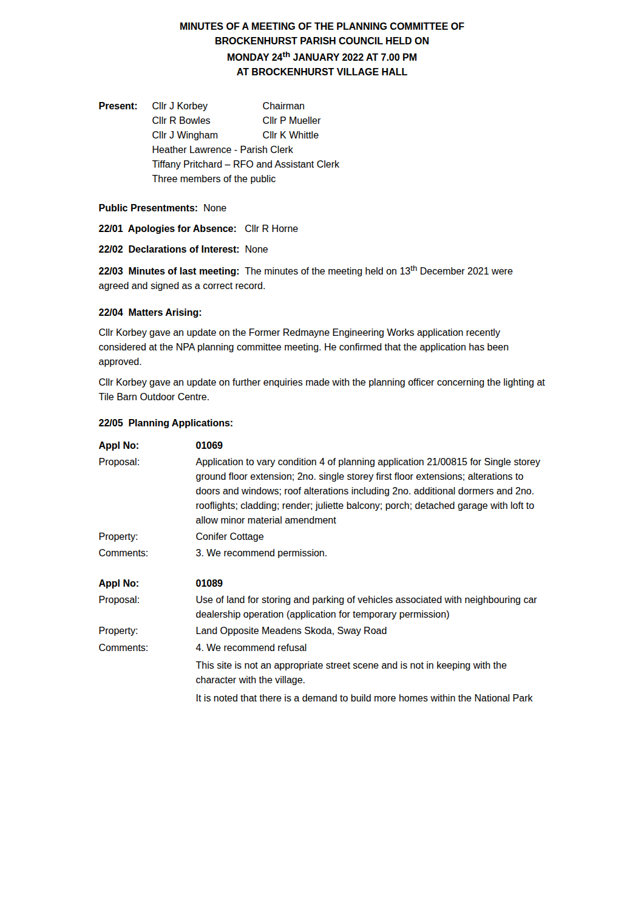MINUTES OF A MEETING OF THE PLANNING COMMITTEE OF
BROCKENHURST PARISH COUNCIL HELD ON
MONDAY 24th JANUARY 2022 AT 7.00 PM
AT BROCKENHURST VILLAGE HALL
| Present: | Cllr J Korbey | Chairman |
| | Cllr R Bowles | Cllr P Mueller |
| | Cllr J Wingham | Cllr K Whittle |
| | Heather Lawrence - Parish Clerk |
| | Tiffany Pritchard – RFO and Assistant Clerk |
| | Three members of the public |
Public Presentments: None
22/01 Apologies for Absence: Cllr R Horne
22/02 Declarations of Interest: None
22/03 Minutes of last meeting: The minutes of the meeting held on 13th December 2021 were agreed and signed as a correct record.
22/04 Matters Arising:
Cllr Korbey gave an update on the Former Redmayne Engineering Works application recently considered at the NPA planning committee meeting. He confirmed that the application has been approved.
Cllr Korbey gave an update on further enquiries made with the planning officer concerning the lighting at Tile Barn Outdoor Centre.
22/05 Planning Applications:
| Appl No: | 01069 |
| Proposal: | Application to vary condition 4 of planning application 21/00815 for Single storey ground floor extension; 2no. single storey first floor extensions; alterations to doors and windows; roof alterations including 2no. additional dormers and 2no. rooflights; cladding; render; juliette balcony; porch; detached garage with loft to allow minor material amendment |
| Property: | Conifer Cottage |
| Comments: | 3. We recommend permission. |
| Appl No: | 01089 |
| Proposal: | Use of land for storing and parking of vehicles associated with neighbouring car dealership operation (application for temporary permission) |
| Property: | Land Opposite Meadens Skoda, Sway Road |
| Comments: | 4. We recommend refusal This site is not an appropriate street scene and is not in keeping with the character with the village. It is noted that there is a demand to build more homes within the National Park |